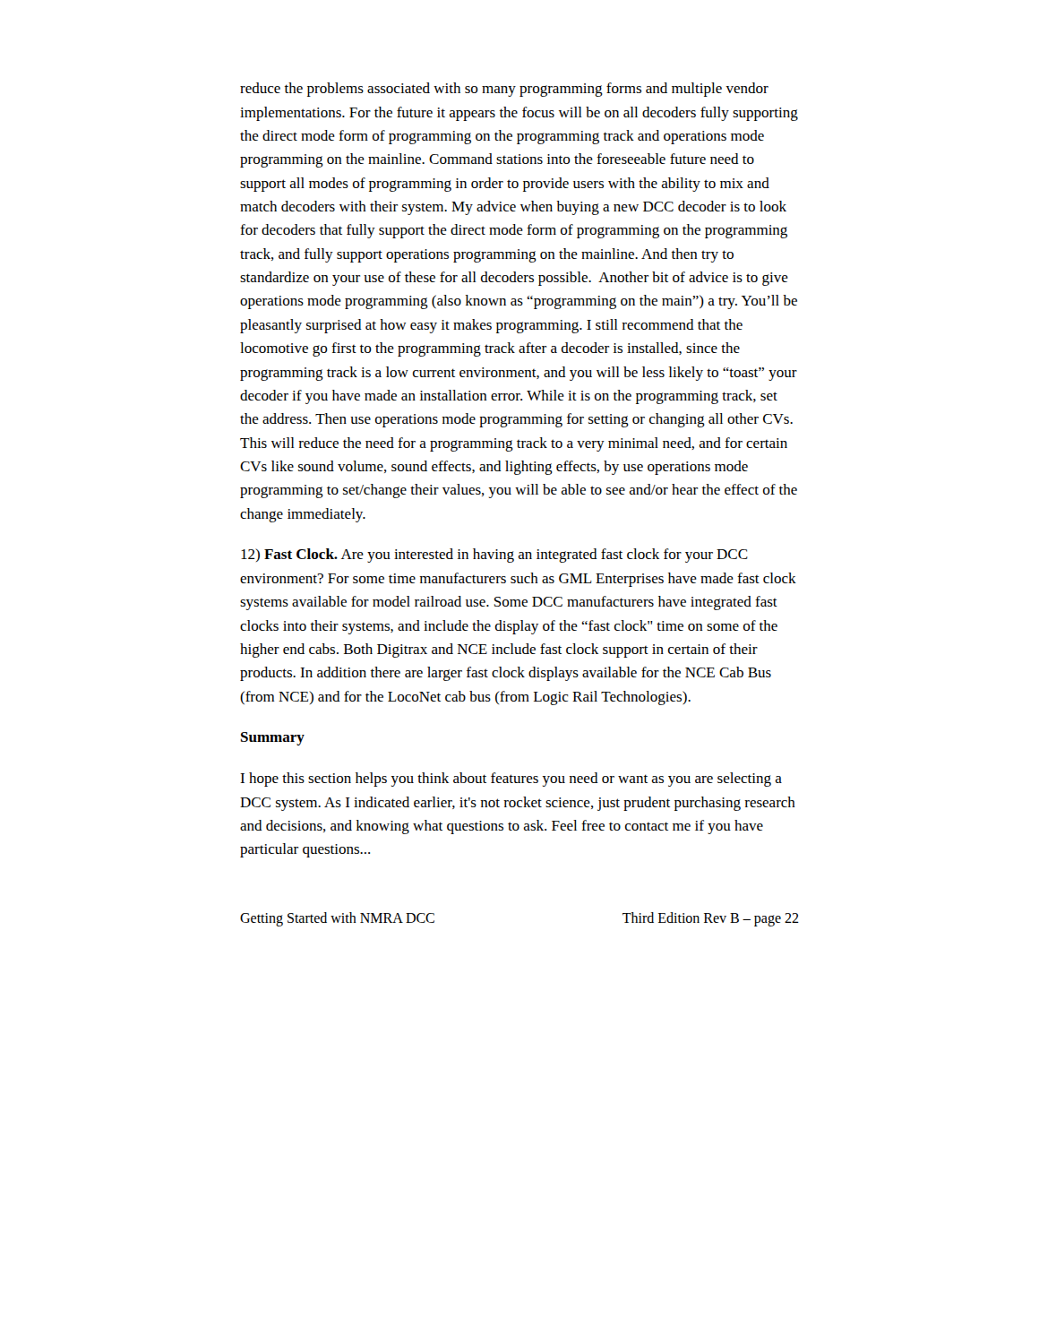reduce the problems associated with so many programming forms and multiple vendor implementations. For the future it appears the focus will be on all decoders fully supporting the direct mode form of programming on the programming track and operations mode programming on the mainline. Command stations into the foreseeable future need to support all modes of programming in order to provide users with the ability to mix and match decoders with their system. My advice when buying a new DCC decoder is to look for decoders that fully support the direct mode form of programming on the programming track, and fully support operations programming on the mainline. And then try to standardize on your use of these for all decoders possible. Another bit of advice is to give operations mode programming (also known as “programming on the main”) a try. You’ll be pleasantly surprised at how easy it makes programming. I still recommend that the locomotive go first to the programming track after a decoder is installed, since the programming track is a low current environment, and you will be less likely to “toast” your decoder if you have made an installation error. While it is on the programming track, set the address. Then use operations mode programming for setting or changing all other CVs. This will reduce the need for a programming track to a very minimal need, and for certain CVs like sound volume, sound effects, and lighting effects, by use operations mode programming to set/change their values, you will be able to see and/or hear the effect of the change immediately.
12) Fast Clock. Are you interested in having an integrated fast clock for your DCC environment? For some time manufacturers such as GML Enterprises have made fast clock systems available for model railroad use. Some DCC manufacturers have integrated fast clocks into their systems, and include the display of the “fast clock" time on some of the higher end cabs. Both Digitrax and NCE include fast clock support in certain of their products. In addition there are larger fast clock displays available for the NCE Cab Bus (from NCE) and for the LocoNet cab bus (from Logic Rail Technologies).
Summary
I hope this section helps you think about features you need or want as you are selecting a DCC system. As I indicated earlier, it's not rocket science, just prudent purchasing research and decisions, and knowing what questions to ask. Feel free to contact me if you have particular questions...
Getting Started with NMRA DCC
Third Edition Rev B – page 22